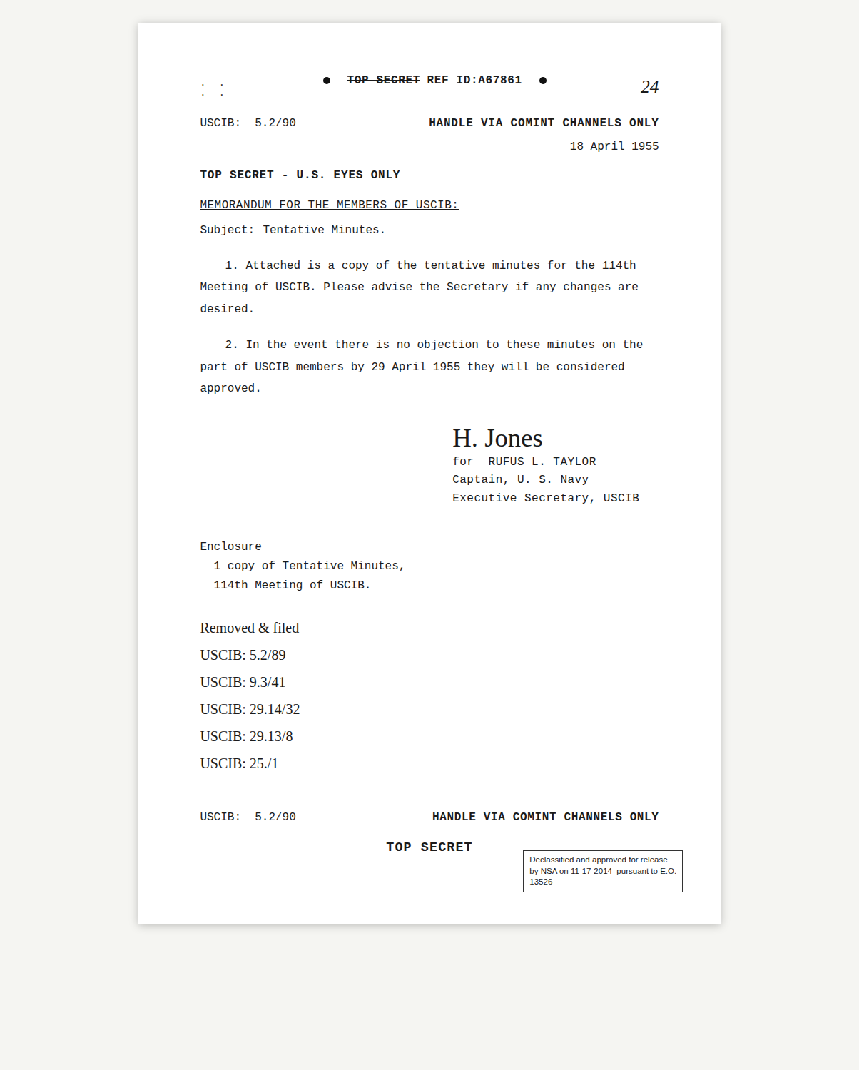. .
. .
TOP SECRET REF ID:A67861
24
USCIB: 5.2/90
HANDLE VIA COMINT CHANNELS ONLY
18 April 1955
TOP SECRET - U.S. EYES ONLY
MEMORANDUM FOR THE MEMBERS OF USCIB:
Subject: Tentative Minutes.
Attached is a copy of the tentative minutes for the 114th Meeting of USCIB. Please advise the Secretary if any changes are desired.
In the event there is no objection to these minutes on the part of USCIB members by 29 April 1955 they will be considered approved.
H. Jones
for RUFUS L. TAYLOR
Captain, U. S. Navy
Executive Secretary, USCIB
Enclosure
1 copy of Tentative Minutes,
114th Meeting of USCIB.
Removed & filed
USCIB: 5.2/89
USCIB: 9.3/41
USCIB: 29.14/32
USCIB: 29.13/8
USCIB: 25./1
USCIB: 5.2/90
HANDLE VIA COMINT CHANNELS ONLY
TOP SECRET
Declassified and approved for release
by NSA on 11-17-2014 pursuant to E.O.
13526